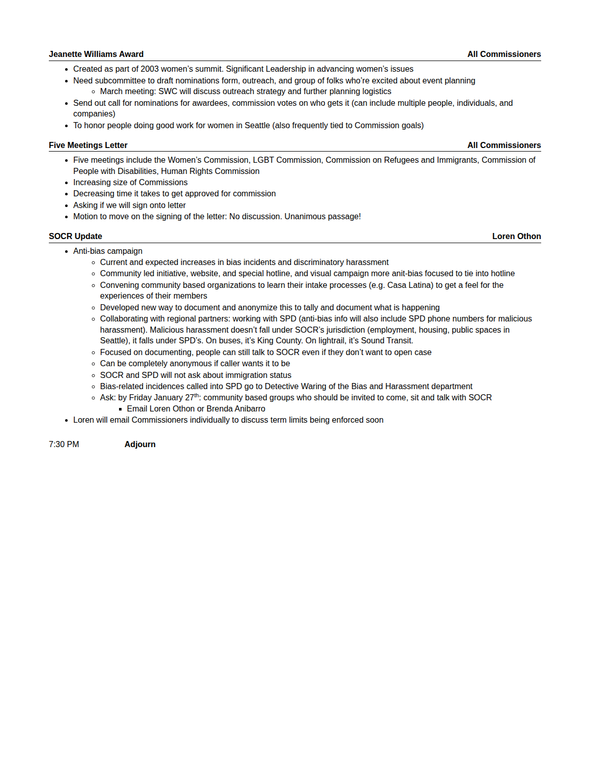Jeanette Williams Award All Commissioners
Created as part of 2003 women’s summit. Significant Leadership in advancing women’s issues
Need subcommittee to draft nominations form, outreach, and group of folks who’re excited about event planning
March meeting: SWC will discuss outreach strategy and further planning logistics
Send out call for nominations for awardees, commission votes on who gets it (can include multiple people, individuals, and companies)
To honor people doing good work for women in Seattle (also frequently tied to Commission goals)
Five Meetings Letter All Commissioners
Five meetings include the Women’s Commission, LGBT Commission, Commission on Refugees and Immigrants, Commission of People with Disabilities, Human Rights Commission
Increasing size of Commissions
Decreasing time it takes to get approved for commission
Asking if we will sign onto letter
Motion to move on the signing of the letter: No discussion. Unanimous passage!
SOCR Update Loren Othon
Anti-bias campaign
Current and expected increases in bias incidents and discriminatory harassment
Community led initiative, website, and special hotline, and visual campaign more anit-bias focused to tie into hotline
Convening community based organizations to learn their intake processes (e.g. Casa Latina) to get a feel for the experiences of their members
Developed new way to document and anonymize this to tally and document what is happening
Collaborating with regional partners: working with SPD (anti-bias info will also include SPD phone numbers for malicious harassment). Malicious harassment doesn’t fall under SOCR’s jurisdiction (employment, housing, public spaces in Seattle), it falls under SPD’s. On buses, it’s King County. On lightrail, it’s Sound Transit.
Focused on documenting, people can still talk to SOCR even if they don’t want to open case
Can be completely anonymous if caller wants it to be
SOCR and SPD will not ask about immigration status
Bias-related incidences called into SPD go to Detective Waring of the Bias and Harassment department
Ask: by Friday January 27th: community based groups who should be invited to come, sit and talk with SOCR
Email Loren Othon or Brenda Anibarro
Loren will email Commissioners individually to discuss term limits being enforced soon
7:30 PM Adjourn